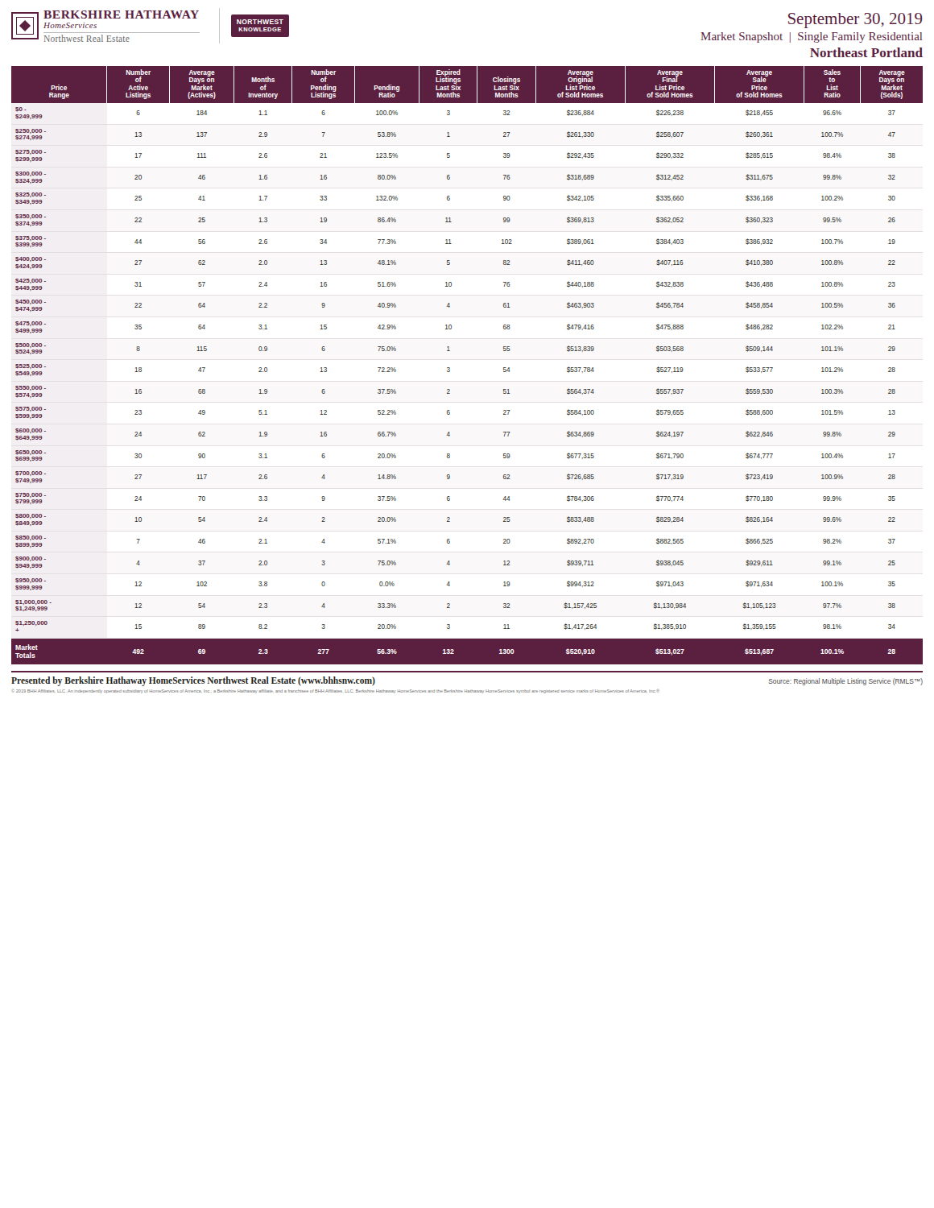BERKSHIRE HATHAWAY
HomeServices
Northwest Real Estate
NORTHWEST KNOWLEDGE
September 30, 2019
Market Snapshot | Single Family Residential
Northeast Portland
| Price Range | Number of Active Listings | Average Days on Market (Actives) | Months of Inventory | Number of Pending Listings | Pending Ratio | Expired Listings Last Six Months | Closings Last Six Months | Average Original List Price of Sold Homes | Average Final List Price of Sold Homes | Average Sale Price of Sold Homes | Sales to List Ratio | Average Days on Market (Solds) |
| --- | --- | --- | --- | --- | --- | --- | --- | --- | --- | --- | --- | --- |
| $0 - $249,999 | 6 | 184 | 1.1 | 6 | 100.0% | 3 | 32 | $236,884 | $226,238 | $218,455 | 96.6% | 37 |
| $250,000 - $274,999 | 13 | 137 | 2.9 | 7 | 53.8% | 1 | 27 | $261,330 | $258,607 | $260,361 | 100.7% | 47 |
| $275,000 - $299,999 | 17 | 111 | 2.6 | 21 | 123.5% | 5 | 39 | $292,435 | $290,332 | $285,615 | 98.4% | 38 |
| $300,000 - $324,999 | 20 | 46 | 1.6 | 16 | 80.0% | 6 | 76 | $318,689 | $312,452 | $311,675 | 99.8% | 32 |
| $325,000 - $349,999 | 25 | 41 | 1.7 | 33 | 132.0% | 6 | 90 | $342,105 | $335,660 | $336,168 | 100.2% | 30 |
| $350,000 - $374,999 | 22 | 25 | 1.3 | 19 | 86.4% | 11 | 99 | $369,813 | $362,052 | $360,323 | 99.5% | 26 |
| $375,000 - $399,999 | 44 | 56 | 2.6 | 34 | 77.3% | 11 | 102 | $389,061 | $384,403 | $386,932 | 100.7% | 19 |
| $400,000 - $424,999 | 27 | 62 | 2.0 | 13 | 48.1% | 5 | 82 | $411,460 | $407,116 | $410,380 | 100.8% | 22 |
| $425,000 - $449,999 | 31 | 57 | 2.4 | 16 | 51.6% | 10 | 76 | $440,188 | $432,838 | $436,488 | 100.8% | 23 |
| $450,000 - $474,999 | 22 | 64 | 2.2 | 9 | 40.9% | 4 | 61 | $463,903 | $456,784 | $458,854 | 100.5% | 36 |
| $475,000 - $499,999 | 35 | 64 | 3.1 | 15 | 42.9% | 10 | 68 | $479,416 | $475,888 | $486,282 | 102.2% | 21 |
| $500,000 - $524,999 | 8 | 115 | 0.9 | 6 | 75.0% | 1 | 55 | $513,839 | $503,568 | $509,144 | 101.1% | 29 |
| $525,000 - $549,999 | 18 | 47 | 2.0 | 13 | 72.2% | 3 | 54 | $537,784 | $527,119 | $533,577 | 101.2% | 28 |
| $550,000 - $574,999 | 16 | 68 | 1.9 | 6 | 37.5% | 2 | 51 | $564,374 | $557,937 | $559,530 | 100.3% | 28 |
| $575,000 - $599,999 | 23 | 49 | 5.1 | 12 | 52.2% | 6 | 27 | $584,100 | $579,655 | $588,600 | 101.5% | 13 |
| $600,000 - $649,999 | 24 | 62 | 1.9 | 16 | 66.7% | 4 | 77 | $634,869 | $624,197 | $622,846 | 99.8% | 29 |
| $650,000 - $699,999 | 30 | 90 | 3.1 | 6 | 20.0% | 8 | 59 | $677,315 | $671,790 | $674,777 | 100.4% | 17 |
| $700,000 - $749,999 | 27 | 117 | 2.6 | 4 | 14.8% | 9 | 62 | $726,685 | $717,319 | $723,419 | 100.9% | 28 |
| $750,000 - $799,999 | 24 | 70 | 3.3 | 9 | 37.5% | 6 | 44 | $784,306 | $770,774 | $770,180 | 99.9% | 35 |
| $800,000 - $849,999 | 10 | 54 | 2.4 | 2 | 20.0% | 2 | 25 | $833,488 | $829,284 | $826,164 | 99.6% | 22 |
| $850,000 - $899,999 | 7 | 46 | 2.1 | 4 | 57.1% | 6 | 20 | $892,270 | $882,565 | $866,525 | 98.2% | 37 |
| $900,000 - $949,999 | 4 | 37 | 2.0 | 3 | 75.0% | 4 | 12 | $939,711 | $938,045 | $929,611 | 99.1% | 25 |
| $950,000 - $999,999 | 12 | 102 | 3.8 | 0 | 0.0% | 4 | 19 | $994,312 | $971,043 | $971,634 | 100.1% | 35 |
| $1,000,000 - $1,249,999 | 12 | 54 | 2.3 | 4 | 33.3% | 2 | 32 | $1,157,425 | $1,130,984 | $1,105,123 | 97.7% | 38 |
| $1,250,000 + | 15 | 89 | 8.2 | 3 | 20.0% | 3 | 11 | $1,417,264 | $1,385,910 | $1,359,155 | 98.1% | 34 |
| Market Totals | 492 | 69 | 2.3 | 277 | 56.3% | 132 | 1300 | $520,910 | $513,027 | $513,687 | 100.1% | 28 |
Presented by Berkshire Hathaway HomeServices Northwest Real Estate (www.bhhsnw.com)
Source: Regional Multiple Listing Service (RMLS™)
© 2019 BHH Affiliates, LLC. An independently operated subsidiary of HomeServices of America, Inc., a Berkshire Hathaway affiliate, and a franchisee of BHH Affiliates, LLC. Berkshire Hathaway HomeServices and the Berkshire Hathaway HomeServices symbol are registered service marks of HomeServices of America, Inc.®